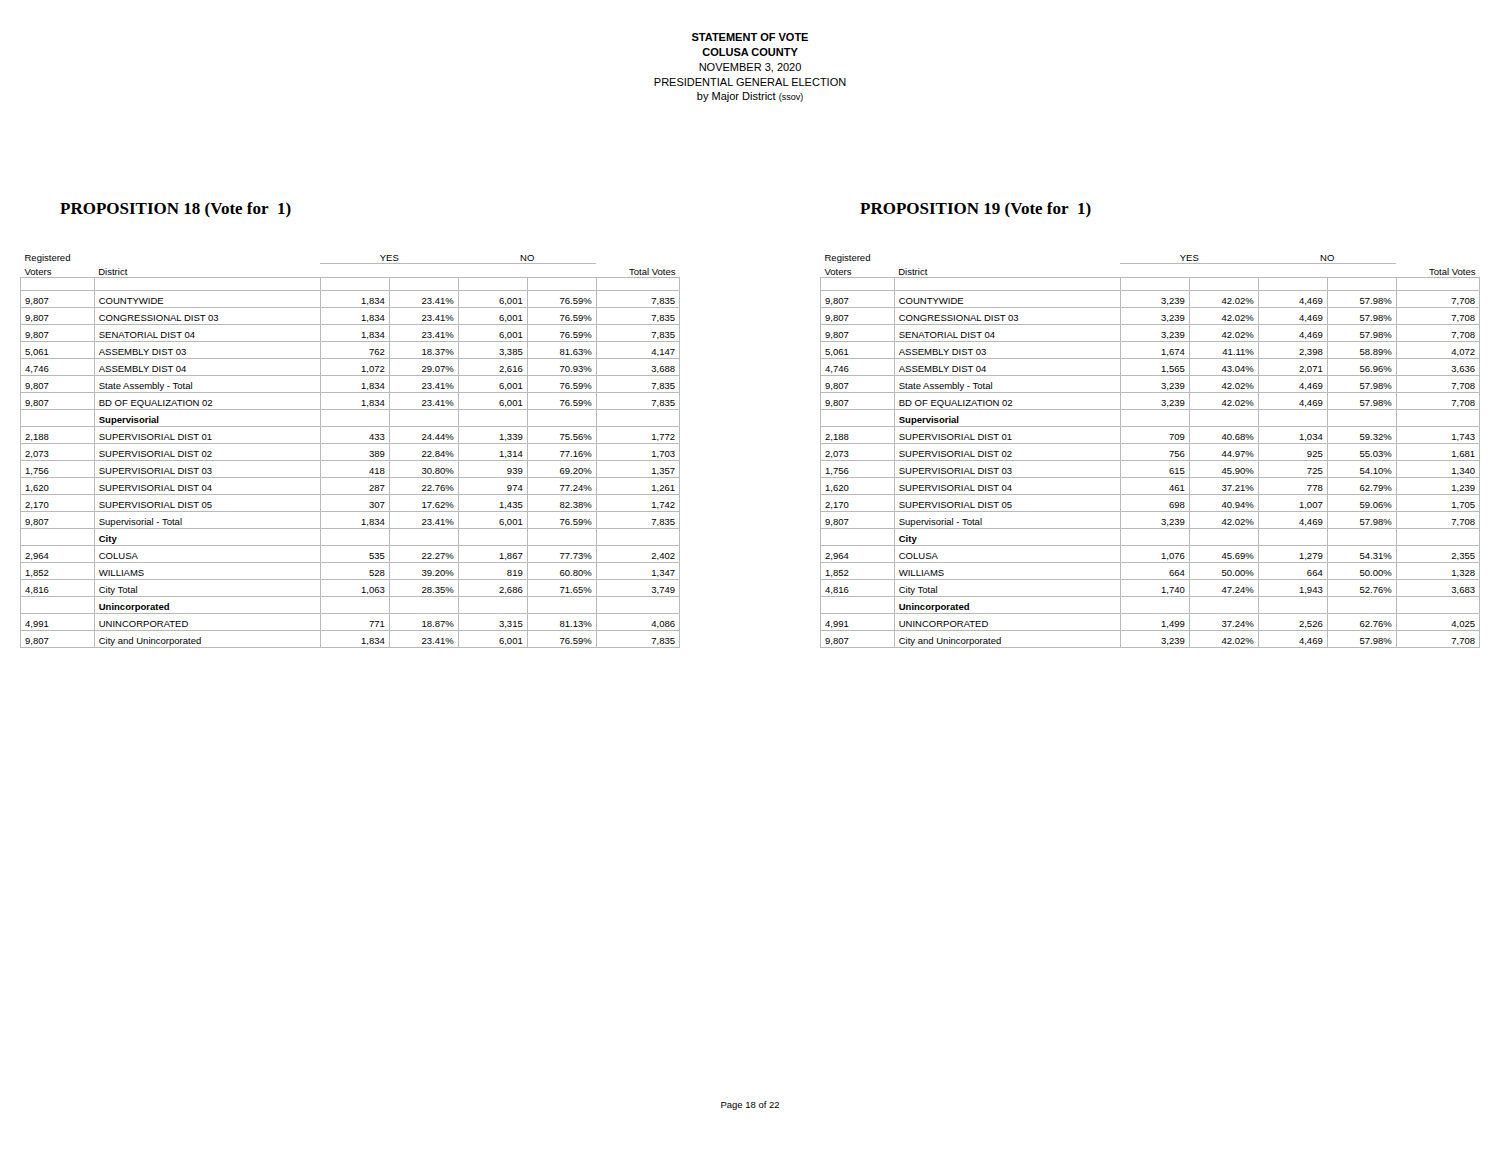STATEMENT OF VOTE
COLUSA COUNTY
NOVEMBER 3, 2020
PRESIDENTIAL GENERAL ELECTION
by Major District (ssov)
PROPOSITION 18 (Vote for 1)
| Registered | | YES | NO | |
| --- | --- | --- | --- | --- |
| Voters | District | | | | | Total Votes |
| 9,807 | COUNTYWIDE | 1,834 | 23.41% | 6,001 | 76.59% | 7,835 |
| 9,807 | CONGRESSIONAL DIST 03 | 1,834 | 23.41% | 6,001 | 76.59% | 7,835 |
| 9,807 | SENATORIAL DIST 04 | 1,834 | 23.41% | 6,001 | 76.59% | 7,835 |
| 5,061 | ASSEMBLY DIST 03 | 762 | 18.37% | 3,385 | 81.63% | 4,147 |
| 4,746 | ASSEMBLY DIST 04 | 1,072 | 29.07% | 2,616 | 70.93% | 3,688 |
| 9,807 | State Assembly - Total | 1,834 | 23.41% | 6,001 | 76.59% | 7,835 |
| 9,807 | BD OF EQUALIZATION 02 | 1,834 | 23.41% | 6,001 | 76.59% | 7,835 |
| | Supervisorial | | | | | |
| 2,188 | SUPERVISORIAL DIST 01 | 433 | 24.44% | 1,339 | 75.56% | 1,772 |
| 2,073 | SUPERVISORIAL DIST 02 | 389 | 22.84% | 1,314 | 77.16% | 1,703 |
| 1,756 | SUPERVISORIAL DIST 03 | 418 | 30.80% | 939 | 69.20% | 1,357 |
| 1,620 | SUPERVISORIAL DIST 04 | 287 | 22.76% | 974 | 77.24% | 1,261 |
| 2,170 | SUPERVISORIAL DIST 05 | 307 | 17.62% | 1,435 | 82.38% | 1,742 |
| 9,807 | Supervisorial - Total | 1,834 | 23.41% | 6,001 | 76.59% | 7,835 |
| | City | | | | | |
| 2,964 | COLUSA | 535 | 22.27% | 1,867 | 77.73% | 2,402 |
| 1,852 | WILLIAMS | 528 | 39.20% | 819 | 60.80% | 1,347 |
| 4,816 | City Total | 1,063 | 28.35% | 2,686 | 71.65% | 3,749 |
| | Unincorporated | | | | | |
| 4,991 | UNINCORPORATED | 771 | 18.87% | 3,315 | 81.13% | 4,086 |
| 9,807 | City and Unincorporated | 1,834 | 23.41% | 6,001 | 76.59% | 7,835 |
PROPOSITION 19 (Vote for 1)
| Registered | | YES | NO | |
| --- | --- | --- | --- | --- |
| Voters | District | | | | | Total Votes |
| 9,807 | COUNTYWIDE | 3,239 | 42.02% | 4,469 | 57.98% | 7,708 |
| 9,807 | CONGRESSIONAL DIST 03 | 3,239 | 42.02% | 4,469 | 57.98% | 7,708 |
| 9,807 | SENATORIAL DIST 04 | 3,239 | 42.02% | 4,469 | 57.98% | 7,708 |
| 5,061 | ASSEMBLY DIST 03 | 1,674 | 41.11% | 2,398 | 58.89% | 4,072 |
| 4,746 | ASSEMBLY DIST 04 | 1,565 | 43.04% | 2,071 | 56.96% | 3,636 |
| 9,807 | State Assembly - Total | 3,239 | 42.02% | 4,469 | 57.98% | 7,708 |
| 9,807 | BD OF EQUALIZATION 02 | 3,239 | 42.02% | 4,469 | 57.98% | 7,708 |
| | Supervisorial | | | | | |
| 2,188 | SUPERVISORIAL DIST 01 | 709 | 40.68% | 1,034 | 59.32% | 1,743 |
| 2,073 | SUPERVISORIAL DIST 02 | 756 | 44.97% | 925 | 55.03% | 1,681 |
| 1,756 | SUPERVISORIAL DIST 03 | 615 | 45.90% | 725 | 54.10% | 1,340 |
| 1,620 | SUPERVISORIAL DIST 04 | 461 | 37.21% | 778 | 62.79% | 1,239 |
| 2,170 | SUPERVISORIAL DIST 05 | 698 | 40.94% | 1,007 | 59.06% | 1,705 |
| 9,807 | Supervisorial - Total | 3,239 | 42.02% | 4,469 | 57.98% | 7,708 |
| | City | | | | | |
| 2,964 | COLUSA | 1,076 | 45.69% | 1,279 | 54.31% | 2,355 |
| 1,852 | WILLIAMS | 664 | 50.00% | 664 | 50.00% | 1,328 |
| 4,816 | City Total | 1,740 | 47.24% | 1,943 | 52.76% | 3,683 |
| | Unincorporated | | | | | |
| 4,991 | UNINCORPORATED | 1,499 | 37.24% | 2,526 | 62.76% | 4,025 |
| 9,807 | City and Unincorporated | 3,239 | 42.02% | 4,469 | 57.98% | 7,708 |
Page 18 of 22